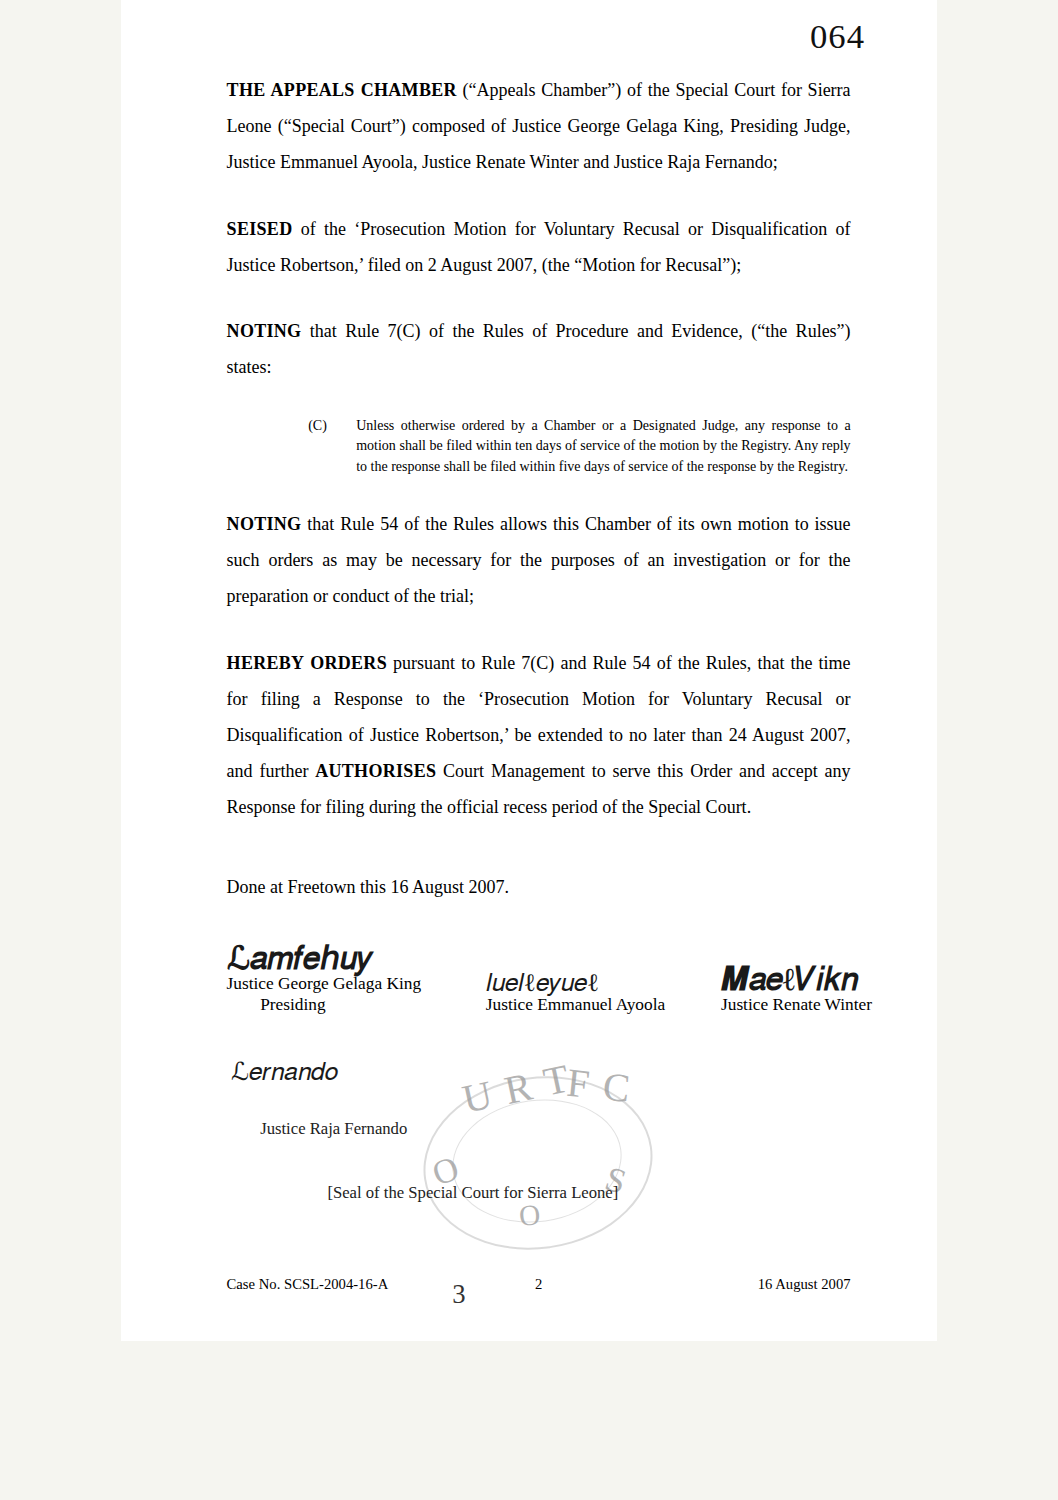064
THE APPEALS CHAMBER (“Appeals Chamber”) of the Special Court for Sierra Leone (“Special Court”) composed of Justice George Gelaga King, Presiding Judge, Justice Emmanuel Ayoola, Justice Renate Winter and Justice Raja Fernando;
SEISED of the ‘Prosecution Motion for Voluntary Recusal or Disqualification of Justice Robertson,’ filed on 2 August 2007, (the “Motion for Recusal”);
NOTING that Rule 7(C) of the Rules of Procedure and Evidence, (“the Rules”) states:
(C)
Unless otherwise ordered by a Chamber or a Designated Judge, any response to a motion shall be filed within ten days of service of the motion by the Registry. Any reply to the response shall be filed within five days of service of the response by the Registry.
NOTING that Rule 54 of the Rules allows this Chamber of its own motion to issue such orders as may be necessary for the purposes of an investigation or for the preparation or conduct of the trial;
HEREBY ORDERS pursuant to Rule 7(C) and Rule 54 of the Rules, that the time for filing a Response to the ‘Prosecution Motion for Voluntary Recusal or Disqualification of Justice Robertson,’ be extended to no later than 24 August 2007, and further AUTHORISES Court Management to serve this Order and accept any Response for filing during the official recess period of the Special Court.
Done at Freetown this 16 August 2007.
ℒ𝑎𝑚𝑓𝑒ℎ𝑢𝑦
Justice George Gelaga King
Presiding
𝑙𝑢𝑒𝑙ℓ𝑒𝑦𝑢𝑒ℓ
Justice Emmanuel Ayoola
𝑴𝑎𝑒ℓ𝑉𝑖𝑘𝑛
Justice Renate Winter
ℒ𝑒𝑟𝑛𝑎𝑛𝑑𝑜
U R T
F C
O
S
O
Justice Raja Fernando
[Seal of the Special Court for Sierra Leone]
Case No. SCSL-2004-16-A
2
16 August 2007
3